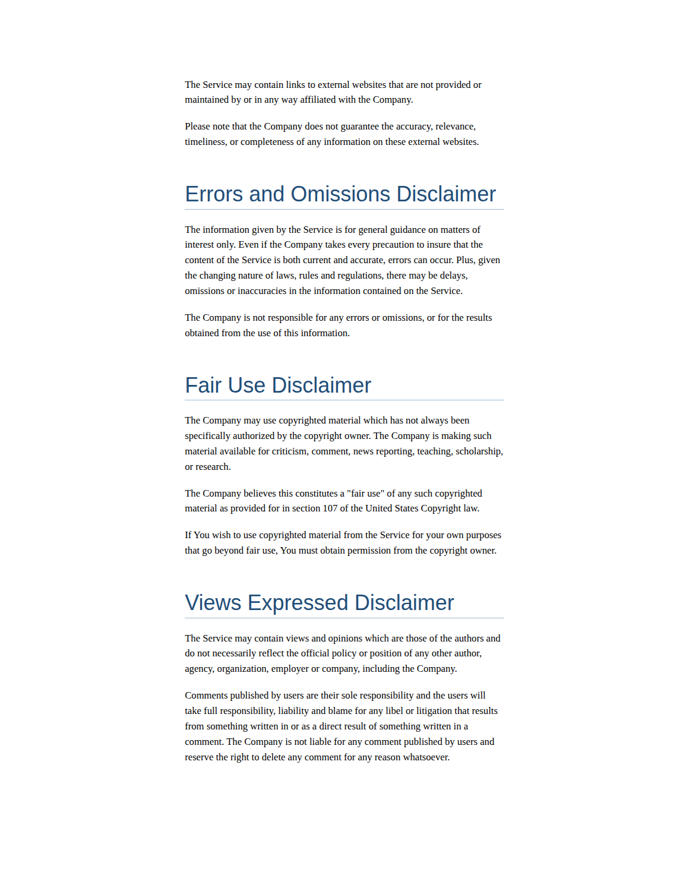The Service may contain links to external websites that are not provided or maintained by or in any way affiliated with the Company.
Please note that the Company does not guarantee the accuracy, relevance, timeliness, or completeness of any information on these external websites.
Errors and Omissions Disclaimer
The information given by the Service is for general guidance on matters of interest only. Even if the Company takes every precaution to insure that the content of the Service is both current and accurate, errors can occur. Plus, given the changing nature of laws, rules and regulations, there may be delays, omissions or inaccuracies in the information contained on the Service.
The Company is not responsible for any errors or omissions, or for the results obtained from the use of this information.
Fair Use Disclaimer
The Company may use copyrighted material which has not always been specifically authorized by the copyright owner. The Company is making such material available for criticism, comment, news reporting, teaching, scholarship, or research.
The Company believes this constitutes a "fair use" of any such copyrighted material as provided for in section 107 of the United States Copyright law.
If You wish to use copyrighted material from the Service for your own purposes that go beyond fair use, You must obtain permission from the copyright owner.
Views Expressed Disclaimer
The Service may contain views and opinions which are those of the authors and do not necessarily reflect the official policy or position of any other author, agency, organization, employer or company, including the Company.
Comments published by users are their sole responsibility and the users will take full responsibility, liability and blame for any libel or litigation that results from something written in or as a direct result of something written in a comment. The Company is not liable for any comment published by users and reserve the right to delete any comment for any reason whatsoever.